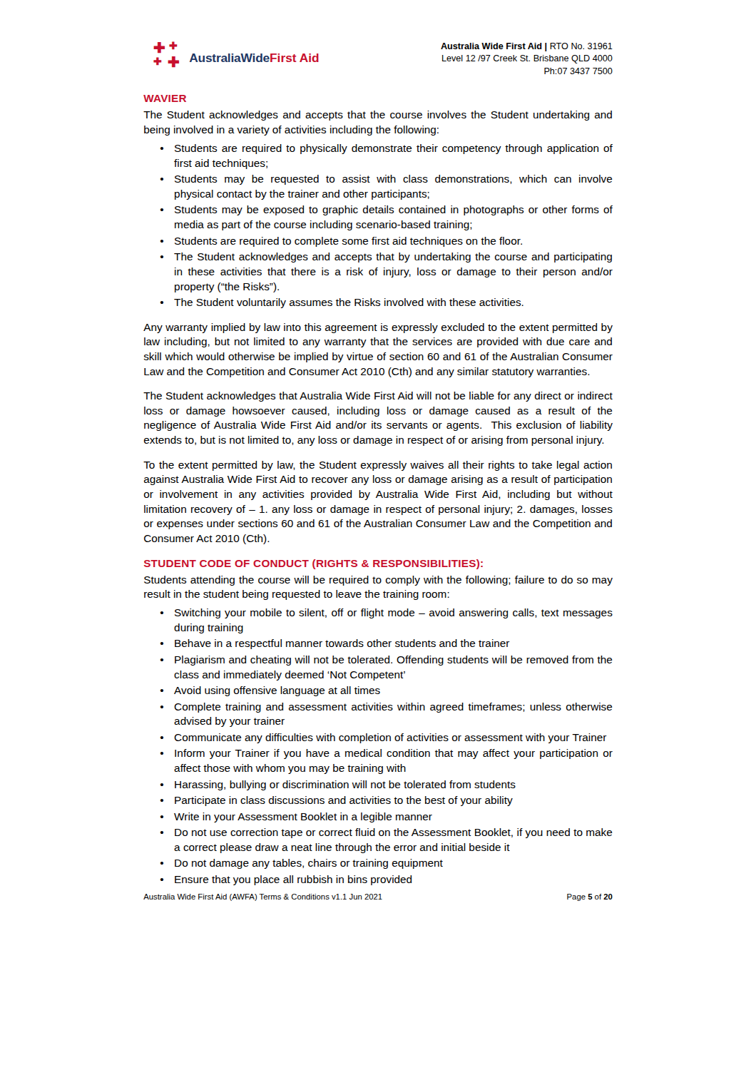✚ ✚ ✚ ✚
AustraliaWide First Aid
Australia Wide First Aid | RTO No. 31961
Level 12 /97 Creek St. Brisbane QLD 4000
Ph:07 3437 7500
WAVIER
The Student acknowledges and accepts that the course involves the Student undertaking and being involved in a variety of activities including the following:
Students are required to physically demonstrate their competency through application of first aid techniques;
Students may be requested to assist with class demonstrations, which can involve physical contact by the trainer and other participants;
Students may be exposed to graphic details contained in photographs or other forms of media as part of the course including scenario-based training;
Students are required to complete some first aid techniques on the floor.
The Student acknowledges and accepts that by undertaking the course and participating in these activities that there is a risk of injury, loss or damage to their person and/or property (“the Risks”).
The Student voluntarily assumes the Risks involved with these activities.
Any warranty implied by law into this agreement is expressly excluded to the extent permitted by law including, but not limited to any warranty that the services are provided with due care and skill which would otherwise be implied by virtue of section 60 and 61 of the Australian Consumer Law and the Competition and Consumer Act 2010 (Cth) and any similar statutory warranties.
The Student acknowledges that Australia Wide First Aid will not be liable for any direct or indirect loss or damage howsoever caused, including loss or damage caused as a result of the negligence of Australia Wide First Aid and/or its servants or agents. This exclusion of liability extends to, but is not limited to, any loss or damage in respect of or arising from personal injury.
To the extent permitted by law, the Student expressly waives all their rights to take legal action against Australia Wide First Aid to recover any loss or damage arising as a result of participation or involvement in any activities provided by Australia Wide First Aid, including but without limitation recovery of – 1. any loss or damage in respect of personal injury; 2. damages, losses or expenses under sections 60 and 61 of the Australian Consumer Law and the Competition and Consumer Act 2010 (Cth).
STUDENT CODE OF CONDUCT (RIGHTS & RESPONSIBILITIES):
Students attending the course will be required to comply with the following; failure to do so may result in the student being requested to leave the training room:
Switching your mobile to silent, off or flight mode – avoid answering calls, text messages during training
Behave in a respectful manner towards other students and the trainer
Plagiarism and cheating will not be tolerated. Offending students will be removed from the class and immediately deemed ‘Not Competent’
Avoid using offensive language at all times
Complete training and assessment activities within agreed timeframes; unless otherwise advised by your trainer
Communicate any difficulties with completion of activities or assessment with your Trainer
Inform your Trainer if you have a medical condition that may affect your participation or affect those with whom you may be training with
Harassing, bullying or discrimination will not be tolerated from students
Participate in class discussions and activities to the best of your ability
Write in your Assessment Booklet in a legible manner
Do not use correction tape or correct fluid on the Assessment Booklet, if you need to make a correct please draw a neat line through the error and initial beside it
Do not damage any tables, chairs or training equipment
Ensure that you place all rubbish in bins provided
Australia Wide First Aid (AWFA) Terms & Conditions v1.1 Jun 2021
Page 5 of 20